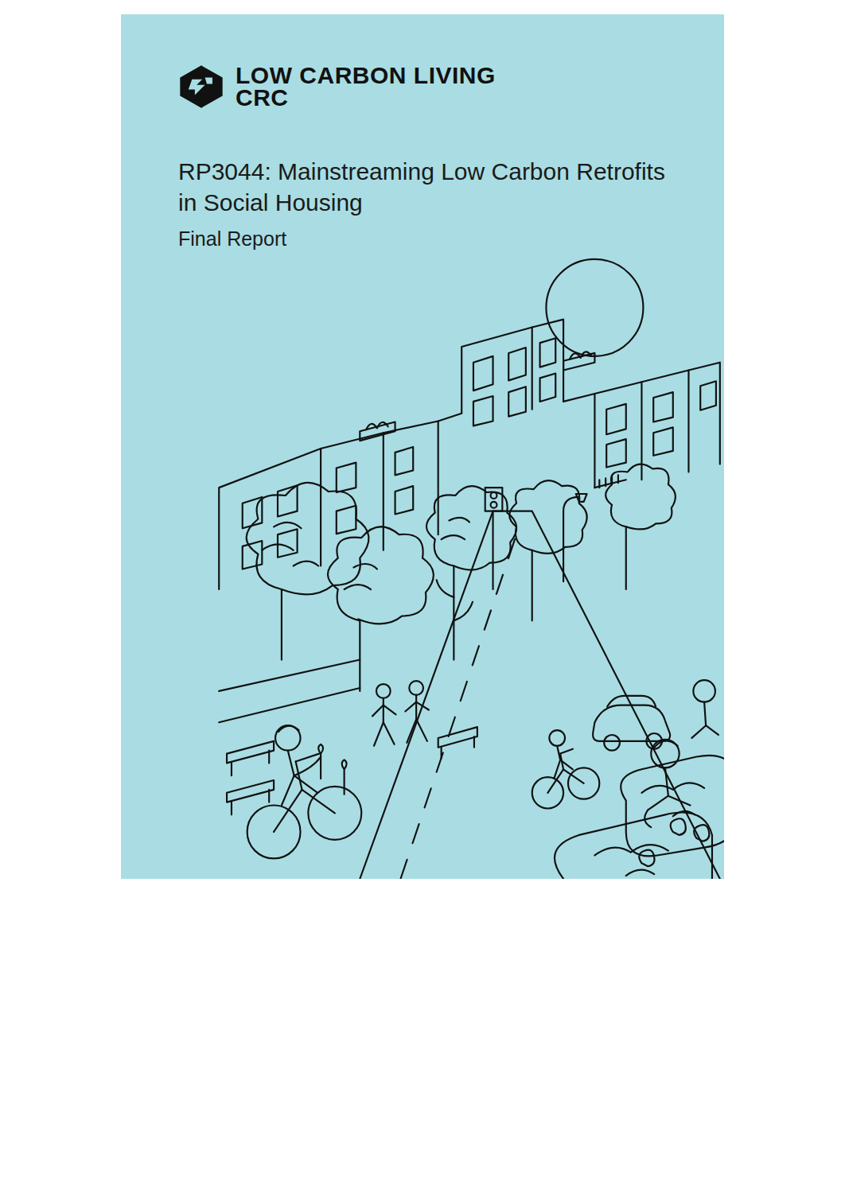LOW CARBON LIVING CRC
RP3044: Mainstreaming Low Carbon Retrofits in Social Housing
Final Report